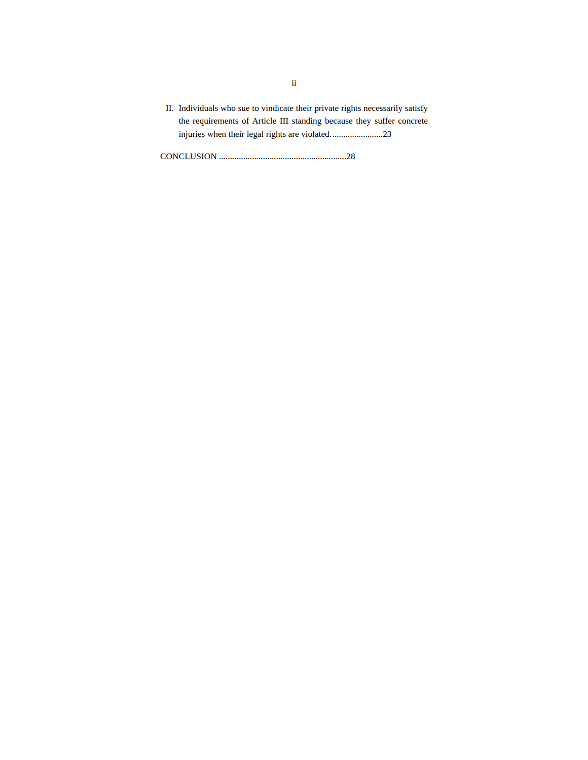ii
II.
Individuals who sue to vindicate their private rights necessarily satisfy the requirements of Article III standing because they suffer concrete injuries when their legal rights are violated. .......................23
CONCLUSION ..........................................................28